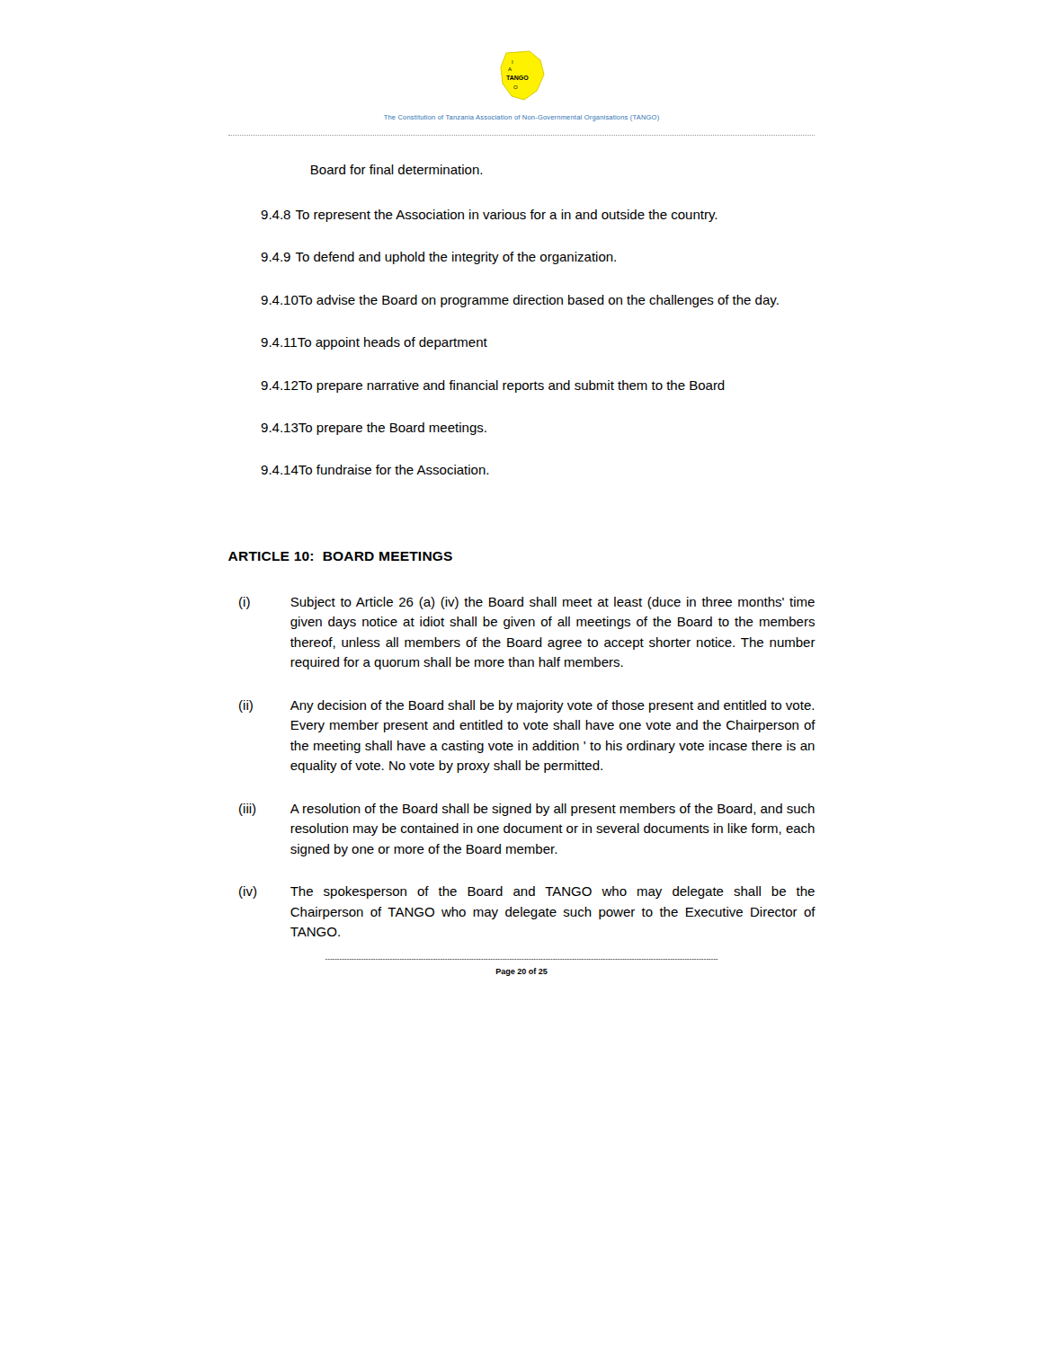I A TANGO O
The Constitution of Tanzania Association of Non-Governmental Organisations (TANGO)
Board for final determination.
9.4.8 To represent the Association in various for a in and outside the country.
9.4.9 To defend and uphold the integrity of the organization.
9.4.10 To advise the Board on programme direction based on the challenges of the day.
9.4.11 To appoint heads of department
9.4.12 To prepare narrative and financial reports and submit them to the Board
9.4.13 To prepare the Board meetings.
9.4.14 To fundraise for the Association.
ARTICLE 10: BOARD MEETINGS
(i) Subject to Article 26 (a) (iv) the Board shall meet at least (duce in three months' time given days notice at idiot shall be given of all meetings of the Board to the members thereof, unless all members of the Board agree to accept shorter notice. The number required for a quorum shall be more than half members.
(ii) Any decision of the Board shall be by majority vote of those present and entitled to vote. Every member present and entitled to vote shall have one vote and the Chairperson of the meeting shall have a casting vote in addition ' to his ordinary vote incase there is an equality of vote. No vote by proxy shall be permitted.
(iii) A resolution of the Board shall be signed by all present members of the Board, and such resolution may be contained in one document or in several documents in like form, each signed by one or more of the Board member.
(iv) The spokesperson of the Board and TANGO who may delegate shall be the Chairperson of TANGO who may delegate such power to the Executive Director of TANGO.
--------------------------------------------------------------------------------------------------------------------------------------------------------------------
Page 20 of 25